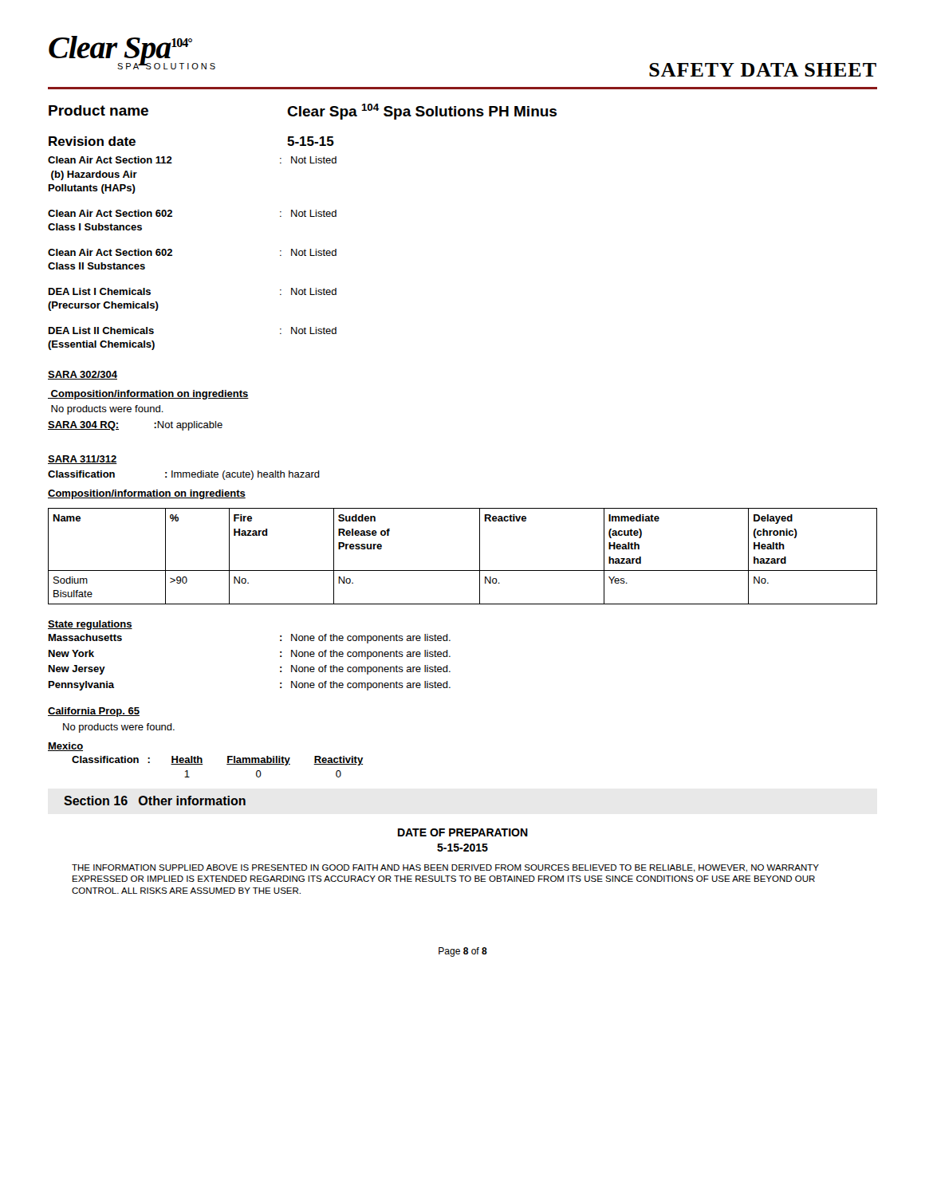Clear Spa104°
SPA SOLUTIONS
SAFETY DATA SHEET
Product name Clear Spa 104 Spa Solutions PH Minus
Revision date 5-15-15
| Clean Air Act Section 112 (b) Hazardous Air Pollutants (HAPs) | : | Not Listed |
| Clean Air Act Section 602 Class I Substances | : | Not Listed |
| Clean Air Act Section 602 Class II Substances | : | Not Listed |
| DEA List I Chemicals (Precursor Chemicals) | : | Not Listed |
| DEA List II Chemicals (Essential Chemicals) | : | Not Listed |
SARA 302/304
Composition/information on ingredients
No products were found.
SARA 304 RQ: : Not applicable
SARA 311/312
Classification : Immediate (acute) health hazard
Composition/information on ingredients
| Name | % | Fire Hazard | Sudden Release of Pressure | Reactive | Immediate (acute) Health hazard | Delayed (chronic) Health hazard |
| --- | --- | --- | --- | --- | --- | --- |
| Sodium Bisulfate | >90 | No. | No. | No. | Yes. | No. |
State regulations
| Massachusetts | : | None of the components are listed. |
| New York | : | None of the components are listed. |
| New Jersey | : | None of the components are listed. |
| Pennsylvania | : | None of the components are listed. |
California Prop. 65
No products were found.
Mexico
| Classification | : | Health | Flammability | Reactivity |
| | | 1 | 0 | 0 |
Section 16 Other information
DATE OF PREPARATION
5-15-2015
THE INFORMATION SUPPLIED ABOVE IS PRESENTED IN GOOD FAITH AND HAS BEEN DERIVED FROM SOURCES BELIEVED TO BE RELIABLE, HOWEVER, NO WARRANTY EXPRESSED OR IMPLIED IS EXTENDED REGARDING ITS ACCURACY OR THE RESULTS TO BE OBTAINED FROM ITS USE SINCE CONDITIONS OF USE ARE BEYOND OUR CONTROL. ALL RISKS ARE ASSUMED BY THE USER.
Page 8 of 8